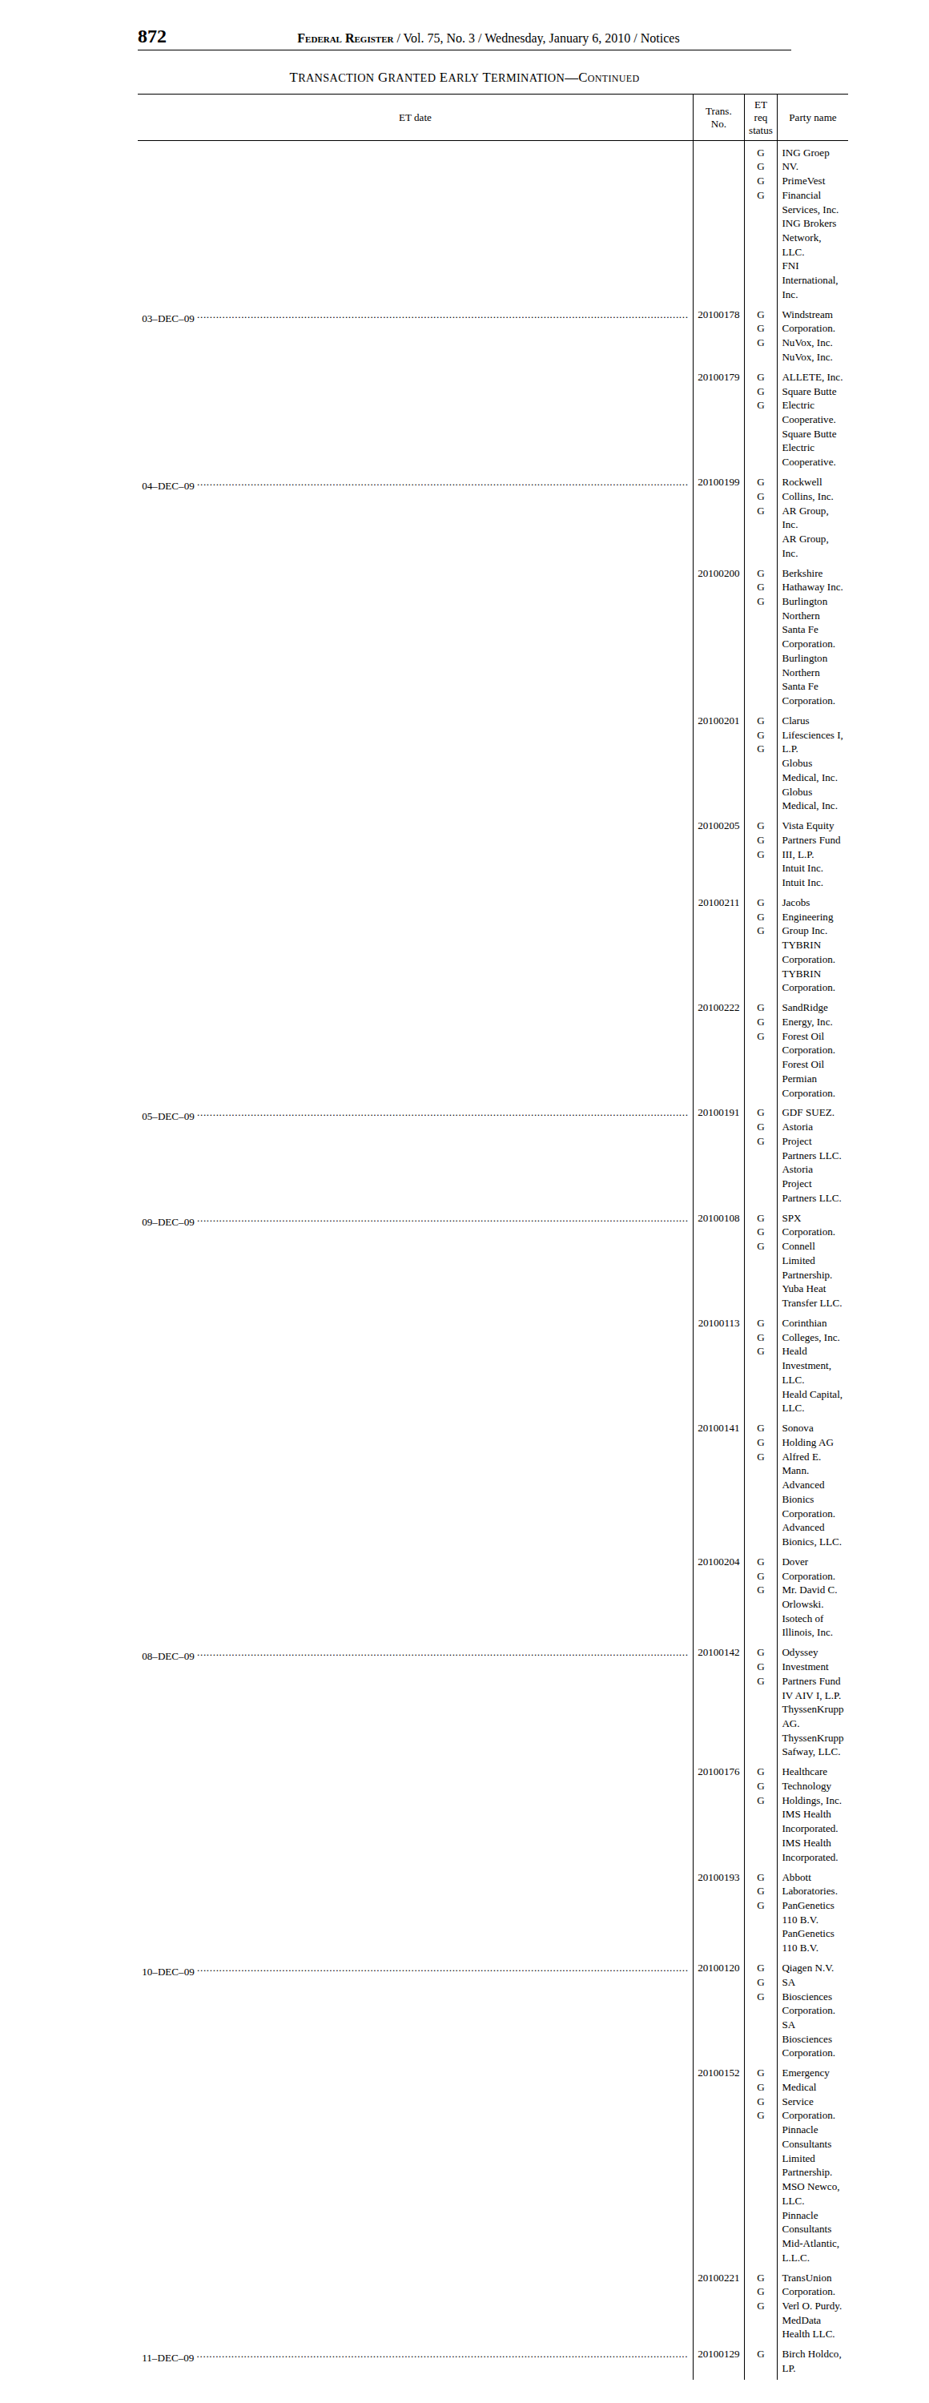872
Federal Register / Vol. 75, No. 3 / Wednesday, January 6, 2010 / Notices
TRANSACTION GRANTED EARLY TERMINATION—Continued
| ET date | Trans. No. | ET req status | Party name |
| --- | --- | --- | --- |
| | | G G G G | ING Groep NV. PrimeVest Financial Services, Inc. ING Brokers Network, LLC. FNI International, Inc. |
| 03–DEC–09 | 20100178 | G G G | Windstream Corporation. NuVox, Inc. NuVox, Inc. |
| | 20100179 | G G G | ALLETE, Inc. Square Butte Electric Cooperative. Square Butte Electric Cooperative. |
| 04–DEC–09 | 20100199 | G G G | Rockwell Collins, Inc. AR Group, Inc. AR Group, Inc. |
| | 20100200 | G G G | Berkshire Hathaway Inc. Burlington Northern Santa Fe Corporation. Burlington Northern Santa Fe Corporation. |
| | 20100201 | G G G | Clarus Lifesciences I, L.P. Globus Medical, Inc. Globus Medical, Inc. |
| | 20100205 | G G G | Vista Equity Partners Fund III, L.P. Intuit Inc. Intuit Inc. |
| | 20100211 | G G G | Jacobs Engineering Group Inc. TYBRIN Corporation. TYBRIN Corporation. |
| | 20100222 | G G G | SandRidge Energy, Inc. Forest Oil Corporation. Forest Oil Permian Corporation. |
| 05–DEC–09 | 20100191 | G G G | GDF SUEZ. Astoria Project Partners LLC. Astoria Project Partners LLC. |
| 09–DEC–09 | 20100108 | G G G | SPX Corporation. Connell Limited Partnership. Yuba Heat Transfer LLC. |
| | 20100113 | G G G | Corinthian Colleges, Inc. Heald Investment, LLC. Heald Capital, LLC. |
| | 20100141 | G G G | Sonova Holding AG Alfred E. Mann. Advanced Bionics Corporation. Advanced Bionics, LLC. |
| | 20100204 | G G G | Dover Corporation. Mr. David C. Orlowski. Isotech of Illinois, Inc. |
| 08–DEC–09 | 20100142 | G G G | Odyssey Investment Partners Fund IV AIV I, L.P. ThyssenKrupp AG. ThyssenKrupp Safway, LLC. |
| | 20100176 | G G G | Healthcare Technology Holdings, Inc. IMS Health Incorporated. IMS Health Incorporated. |
| | 20100193 | G G G | Abbott Laboratories. PanGenetics 110 B.V. PanGenetics 110 B.V. |
| 10–DEC–09 | 20100120 | G G G | Qiagen N.V. SA Biosciences Corporation. SA Biosciences Corporation. |
| | 20100152 | G G G G | Emergency Medical Service Corporation. Pinnacle Consultants Limited Partnership. MSO Newco, LLC. Pinnacle Consultants Mid-Atlantic, L.L.C. |
| | 20100221 | G G G | TransUnion Corporation. Verl O. Purdy. MedData Health LLC. |
| 11–DEC–09 | 20100129 | G | Birch Holdco, LP. |